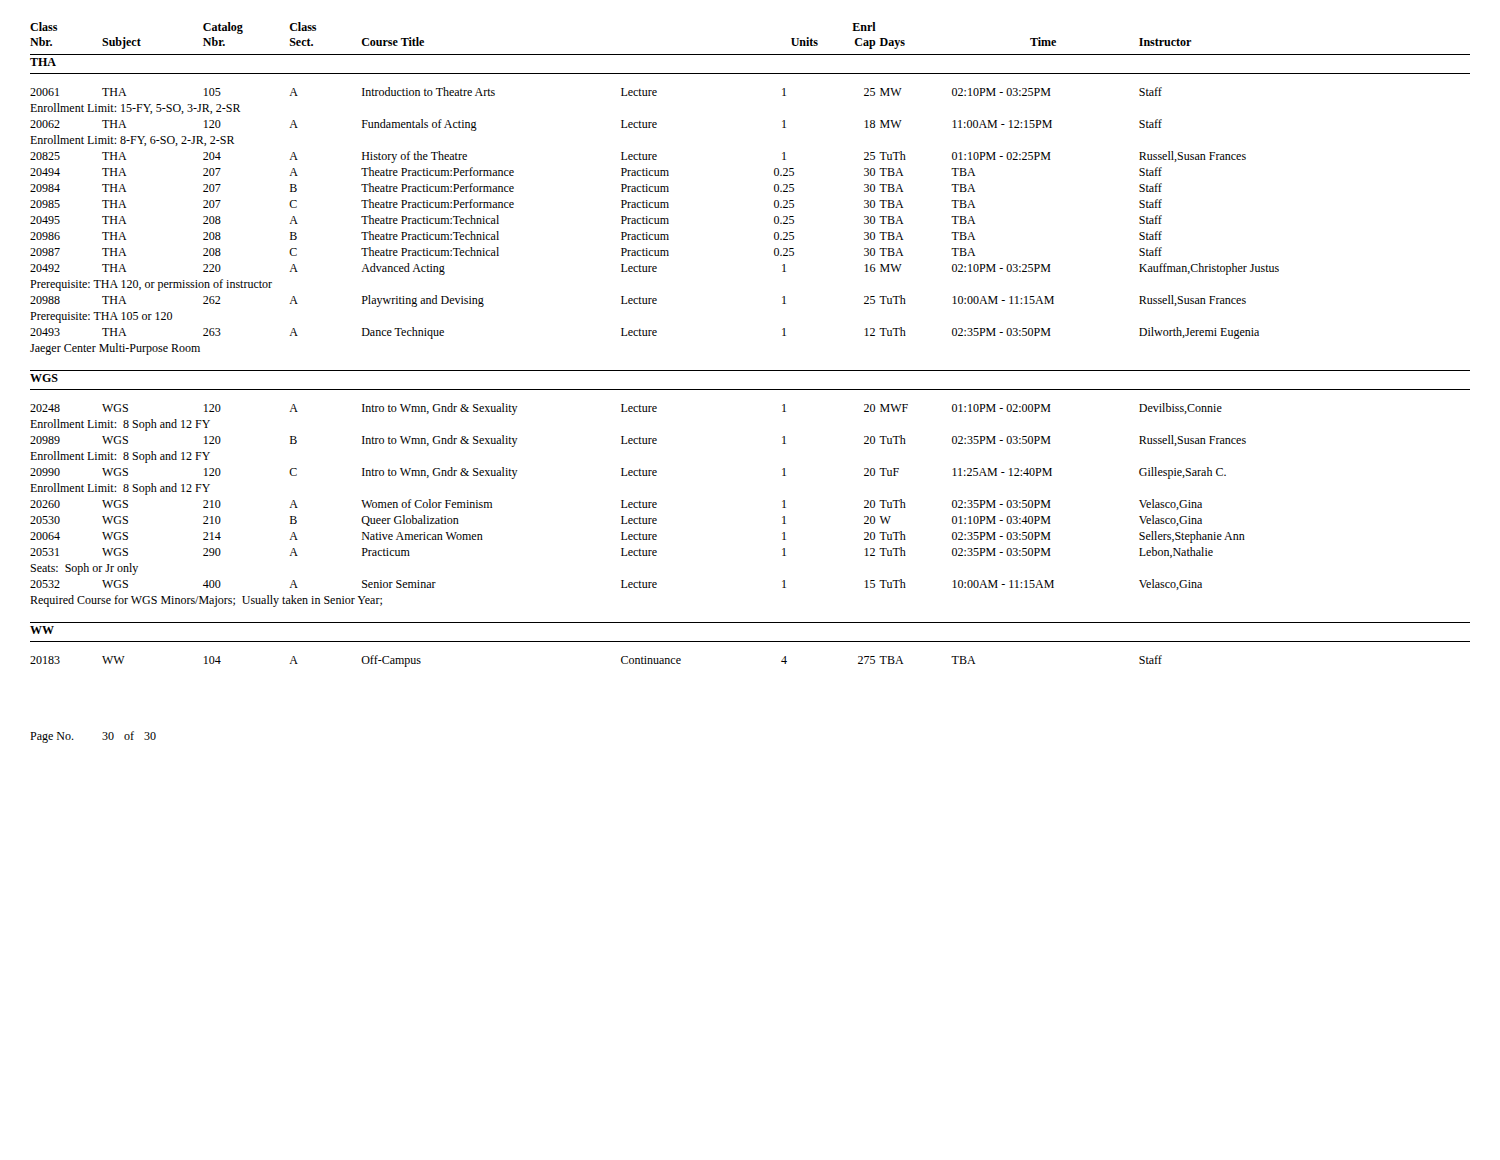| Class Nbr. | Subject | Catalog Nbr. | Class Sect. | Course Title | | Units | Enrl Cap | Days | Time | Instructor |
| --- | --- | --- | --- | --- | --- | --- | --- | --- | --- | --- |
| THA |
| 20061 | THA | 105 | A | Introduction to Theatre Arts | Lecture | 1 | 25 | MW | 02:10PM - 03:25PM | Staff |
| Enrollment Limit: 15-FY, 5-SO, 3-JR, 2-SR |
| 20062 | THA | 120 | A | Fundamentals of Acting | Lecture | 1 | 18 | MW | 11:00AM - 12:15PM | Staff |
| Enrollment Limit: 8-FY, 6-SO, 2-JR, 2-SR |
| 20825 | THA | 204 | A | History of the Theatre | Lecture | 1 | 25 | TuTh | 01:10PM - 02:25PM | Russell,Susan Frances |
| 20494 | THA | 207 | A | Theatre Practicum:Performance | Practicum | 0.25 | 30 | TBA | TBA | Staff |
| 20984 | THA | 207 | B | Theatre Practicum:Performance | Practicum | 0.25 | 30 | TBA | TBA | Staff |
| 20985 | THA | 207 | C | Theatre Practicum:Performance | Practicum | 0.25 | 30 | TBA | TBA | Staff |
| 20495 | THA | 208 | A | Theatre Practicum:Technical | Practicum | 0.25 | 30 | TBA | TBA | Staff |
| 20986 | THA | 208 | B | Theatre Practicum:Technical | Practicum | 0.25 | 30 | TBA | TBA | Staff |
| 20987 | THA | 208 | C | Theatre Practicum:Technical | Practicum | 0.25 | 30 | TBA | TBA | Staff |
| 20492 | THA | 220 | A | Advanced Acting | Lecture | 1 | 16 | MW | 02:10PM - 03:25PM | Kauffman,Christopher Justus |
| Prerequisite: THA 120, or permission of instructor |
| 20988 | THA | 262 | A | Playwriting and Devising | Lecture | 1 | 25 | TuTh | 10:00AM - 11:15AM | Russell,Susan Frances |
| Prerequisite: THA 105 or 120 |
| 20493 | THA | 263 | A | Dance Technique | Lecture | 1 | 12 | TuTh | 02:35PM - 03:50PM | Dilworth,Jeremi Eugenia |
| Jaeger Center Multi-Purpose Room |
| WGS |
| 20248 | WGS | 120 | A | Intro to Wmn, Gndr & Sexuality | Lecture | 1 | 20 | MWF | 01:10PM - 02:00PM | Devilbiss,Connie |
| Enrollment Limit: 8 Soph and 12 FY |
| 20989 | WGS | 120 | B | Intro to Wmn, Gndr & Sexuality | Lecture | 1 | 20 | TuTh | 02:35PM - 03:50PM | Russell,Susan Frances |
| Enrollment Limit: 8 Soph and 12 FY |
| 20990 | WGS | 120 | C | Intro to Wmn, Gndr & Sexuality | Lecture | 1 | 20 | TuF | 11:25AM - 12:40PM | Gillespie,Sarah C. |
| Enrollment Limit: 8 Soph and 12 FY |
| 20260 | WGS | 210 | A | Women of Color Feminism | Lecture | 1 | 20 | TuTh | 02:35PM - 03:50PM | Velasco,Gina |
| 20530 | WGS | 210 | B | Queer Globalization | Lecture | 1 | 20 | W | 01:10PM - 03:40PM | Velasco,Gina |
| 20064 | WGS | 214 | A | Native American Women | Lecture | 1 | 20 | TuTh | 02:35PM - 03:50PM | Sellers,Stephanie Ann |
| 20531 | WGS | 290 | A | Practicum | Lecture | 1 | 12 | TuTh | 02:35PM - 03:50PM | Lebon,Nathalie |
| Seats: Soph or Jr only |
| 20532 | WGS | 400 | A | Senior Seminar | Lecture | 1 | 15 | TuTh | 10:00AM - 11:15AM | Velasco,Gina |
| Required Course for WGS Minors/Majors; Usually taken in Senior Year; |
| WW |
| 20183 | WW | 104 | A | Off-Campus | Continuance | 4 | 275 | TBA | TBA | Staff |
Page No. 30 of 30